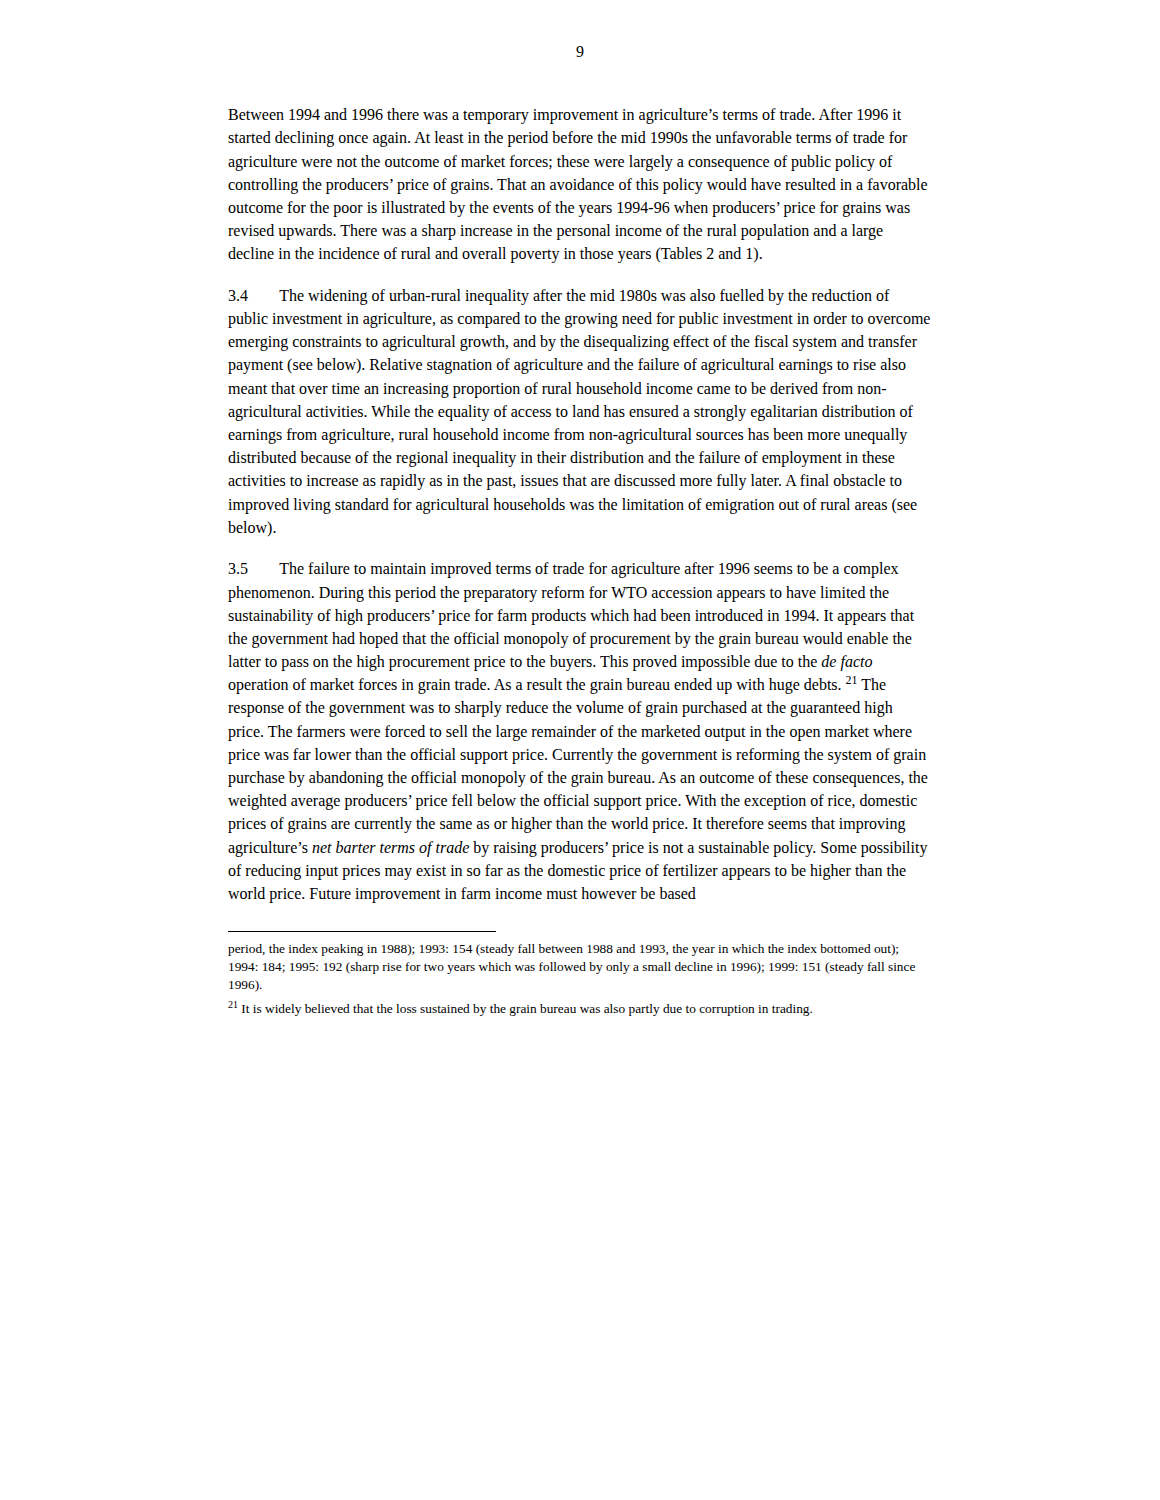9
Between 1994 and 1996 there was a temporary improvement in agriculture’s terms of trade. After 1996 it started declining once again. At least in the period before the mid 1990s the unfavorable terms of trade for agriculture were not the outcome of market forces; these were largely a consequence of public policy of controlling the producers’ price of grains. That an avoidance of this policy would have resulted in a favorable outcome for the poor is illustrated by the events of the years 1994-96 when producers’ price for grains was revised upwards. There was a sharp increase in the personal income of the rural population and a large decline in the incidence of rural and overall poverty in those years (Tables 2 and 1).
3.4 The widening of urban-rural inequality after the mid 1980s was also fuelled by the reduction of public investment in agriculture, as compared to the growing need for public investment in order to overcome emerging constraints to agricultural growth, and by the disequalizing effect of the fiscal system and transfer payment (see below). Relative stagnation of agriculture and the failure of agricultural earnings to rise also meant that over time an increasing proportion of rural household income came to be derived from non-agricultural activities. While the equality of access to land has ensured a strongly egalitarian distribution of earnings from agriculture, rural household income from non-agricultural sources has been more unequally distributed because of the regional inequality in their distribution and the failure of employment in these activities to increase as rapidly as in the past, issues that are discussed more fully later. A final obstacle to improved living standard for agricultural households was the limitation of emigration out of rural areas (see below).
3.5 The failure to maintain improved terms of trade for agriculture after 1996 seems to be a complex phenomenon. During this period the preparatory reform for WTO accession appears to have limited the sustainability of high producers’ price for farm products which had been introduced in 1994. It appears that the government had hoped that the official monopoly of procurement by the grain bureau would enable the latter to pass on the high procurement price to the buyers. This proved impossible due to the de facto operation of market forces in grain trade. As a result the grain bureau ended up with huge debts. 21 The response of the government was to sharply reduce the volume of grain purchased at the guaranteed high price. The farmers were forced to sell the large remainder of the marketed output in the open market where price was far lower than the official support price. Currently the government is reforming the system of grain purchase by abandoning the official monopoly of the grain bureau. As an outcome of these consequences, the weighted average producers’ price fell below the official support price. With the exception of rice, domestic prices of grains are currently the same as or higher than the world price. It therefore seems that improving agriculture’s net barter terms of trade by raising producers’ price is not a sustainable policy. Some possibility of reducing input prices may exist in so far as the domestic price of fertilizer appears to be higher than the world price. Future improvement in farm income must however be based
period, the index peaking in 1988); 1993: 154 (steady fall between 1988 and 1993, the year in which the index bottomed out); 1994: 184; 1995: 192 (sharp rise for two years which was followed by only a small decline in 1996); 1999: 151 (steady fall since 1996).
21 It is widely believed that the loss sustained by the grain bureau was also partly due to corruption in trading.